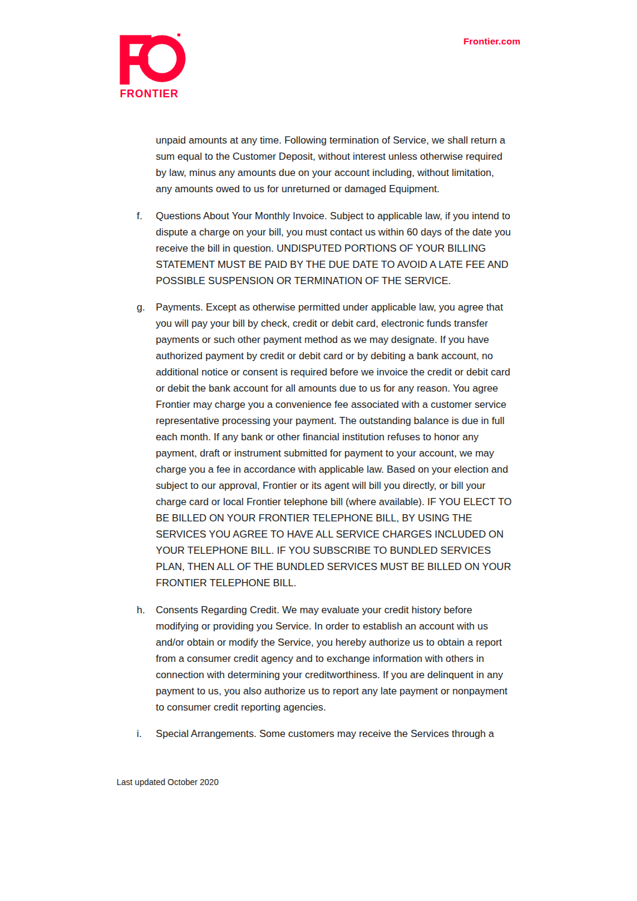FRONTIER
Frontier.com
unpaid amounts at any time. Following termination of Service, we shall return a sum equal to the Customer Deposit, without interest unless otherwise required by law, minus any amounts due on your account including, without limitation, any amounts owed to us for unreturned or damaged Equipment.
f. Questions About Your Monthly Invoice. Subject to applicable law, if you intend to dispute a charge on your bill, you must contact us within 60 days of the date you receive the bill in question. Undisputed portions of your billing statement must be paid by the due date to avoid a late fee and possible suspension or termination of the Service.
g. Payments. Except as otherwise permitted under applicable law, you agree that you will pay your bill by check, credit or debit card, electronic funds transfer payments or such other payment method as we may designate. If you have authorized payment by credit or debit card or by debiting a bank account, no additional notice or consent is required before we invoice the credit or debit card or debit the bank account for all amounts due to us for any reason. You agree Frontier may charge you a convenience fee associated with a customer service representative processing your payment. The outstanding balance is due in full each month. If any bank or other financial institution refuses to honor any payment, draft or instrument submitted for payment to your account, we may charge you a fee in accordance with applicable law. Based on your election and subject to our approval, Frontier or its agent will bill you directly, or bill your charge card or local Frontier telephone bill (where available). If you elect to be billed on your Frontier telephone bill, by using the Services you agree to have all service charges included on your telephone bill. If you subscribe to bundled services plan, then all of the bundled services must be billed on your Frontier telephone bill.
h. Consents Regarding Credit. We may evaluate your credit history before modifying or providing you Service. In order to establish an account with us and/or obtain or modify the Service, you hereby authorize us to obtain a report from a consumer credit agency and to exchange information with others in connection with determining your creditworthiness. If you are delinquent in any payment to us, you also authorize us to report any late payment or nonpayment to consumer credit reporting agencies.
i. Special Arrangements. Some customers may receive the Services through a
Last updated October 2020